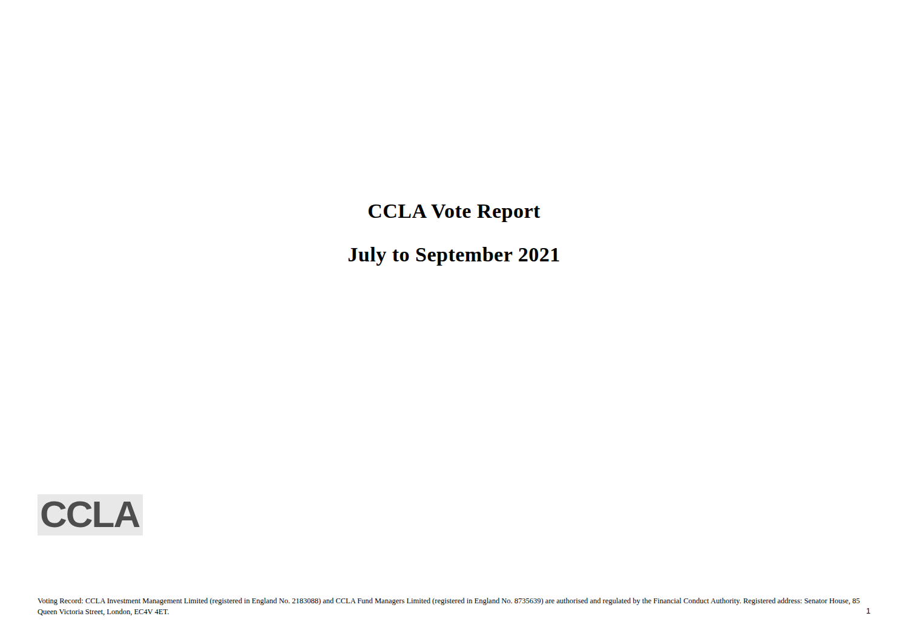CCLA Vote Report
July to September 2021
CCLA
Voting Record: CCLA Investment Management Limited (registered in England No. 2183088) and CCLA Fund Managers Limited (registered in England No. 8735639) are authorised and regulated by the Financial Conduct Authority. Registered address: Senator House, 85 Queen Victoria Street, London, EC4V 4ET. 1